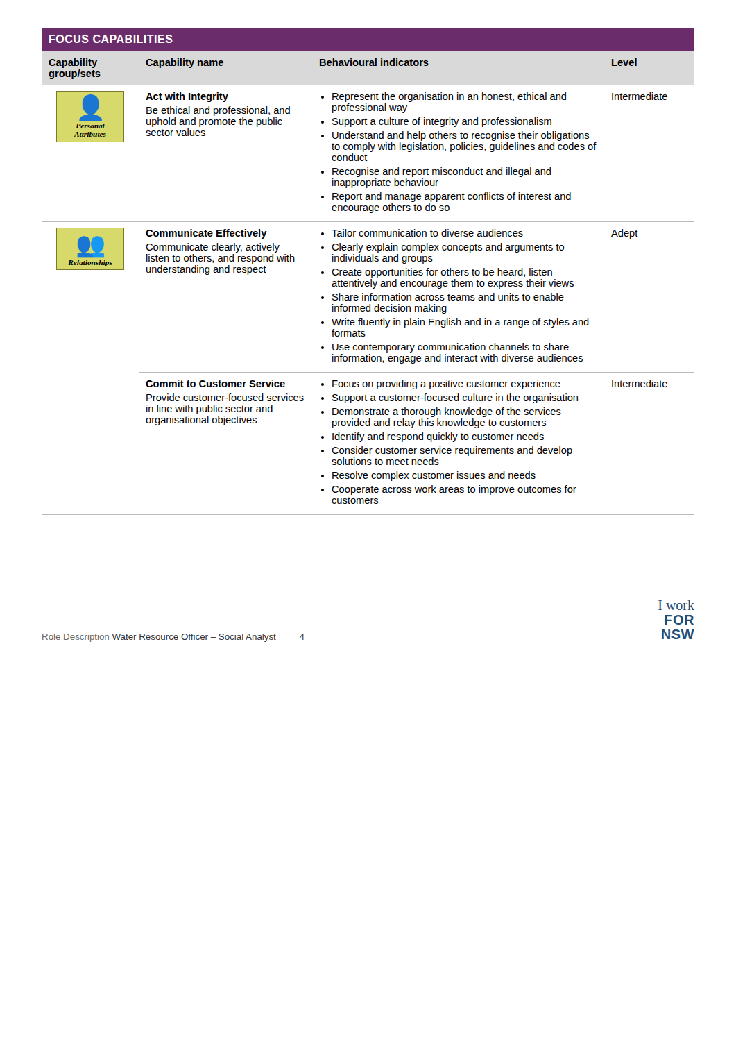| FOCUS CAPABILITIES |
| --- |
| Capability group/sets | Capability name | Behavioural indicators | Level |
| 👤 Personal Attributes | Act with Integrity Be ethical and professional, and uphold and promote the public sector values | Represent the organisation in an honest, ethical and professional way Support a culture of integrity and professionalism Understand and help others to recognise their obligations to comply with legislation, policies, guidelines and codes of conduct Recognise and report misconduct and illegal and inappropriate behaviour Report and manage apparent conflicts of interest and encourage others to do so | Intermediate |
| 👥 Relationships | Communicate Effectively Communicate clearly, actively listen to others, and respond with understanding and respect | Tailor communication to diverse audiences Clearly explain complex concepts and arguments to individuals and groups Create opportunities for others to be heard, listen attentively and encourage them to express their views Share information across teams and units to enable informed decision making Write fluently in plain English and in a range of styles and formats Use contemporary communication channels to share information, engage and interact with diverse audiences | Adept |
| Commit to Customer Service Provide customer-focused services in line with public sector and organisational objectives | Focus on providing a positive customer experience Support a customer-focused culture in the organisation Demonstrate a thorough knowledge of the services provided and relay this knowledge to customers Identify and respond quickly to customer needs Consider customer service requirements and develop solutions to meet needs Resolve complex customer issues and needs Cooperate across work areas to improve outcomes for customers | Intermediate |
Role Description Water Resource Officer – Social Analyst 4
I work FOR NSW